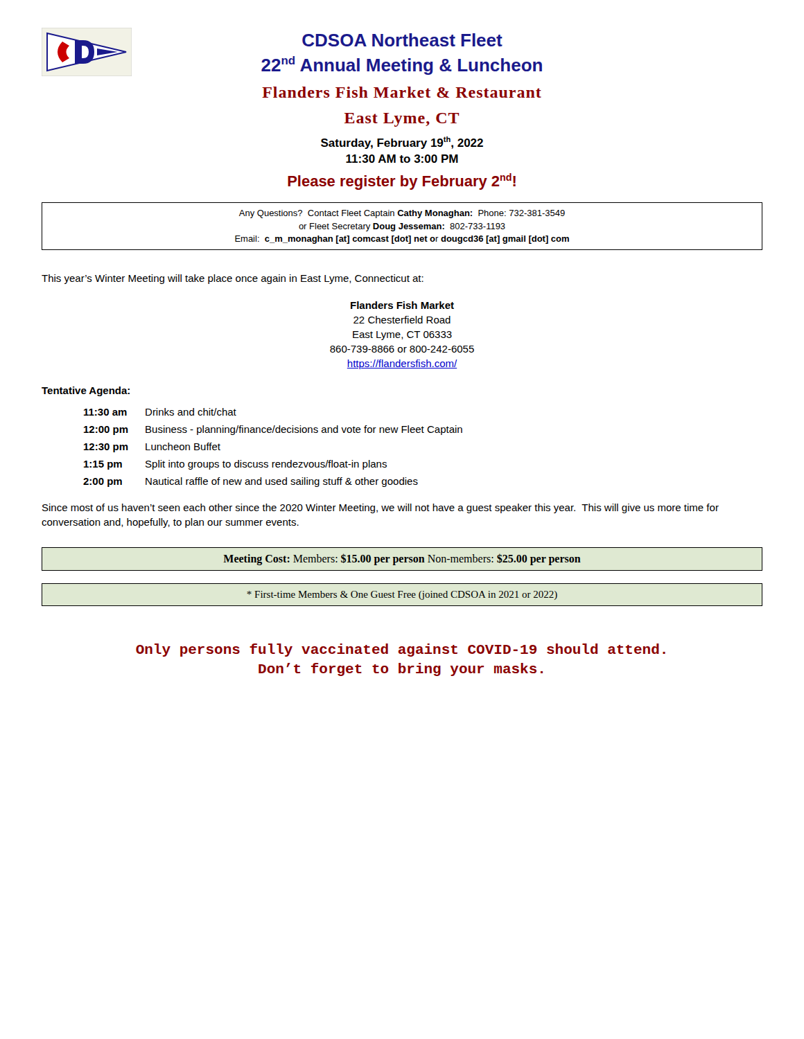CDSOA Northeast Fleet 22nd Annual Meeting & Luncheon
Flanders Fish Market & Restaurant
East Lyme, CT
Saturday, February 19th, 2022
11:30 AM to 3:00 PM
Please register by February 2nd!
Any Questions? Contact Fleet Captain Cathy Monaghan: Phone: 732-381-3549
or Fleet Secretary Doug Jesseman: 802-733-1193
Email: c_m_monaghan [at] comcast [dot] net or dougcd36 [at] gmail [dot] com
This year’s Winter Meeting will take place once again in East Lyme, Connecticut at:
Flanders Fish Market
22 Chesterfield Road
East Lyme, CT 06333
860-739-8866 or 800-242-6055
https://flandersfish.com/
Tentative Agenda:
| 11:30 am | Drinks and chit/chat |
| 12:00 pm | Business - planning/finance/decisions and vote for new Fleet Captain |
| 12:30 pm | Luncheon Buffet |
| 1:15 pm | Split into groups to discuss rendezvous/float-in plans |
| 2:00 pm | Nautical raffle of new and used sailing stuff & other goodies |
Since most of us haven’t seen each other since the 2020 Winter Meeting, we will not have a guest speaker this year. This will give us more time for conversation and, hopefully, to plan our summer events.
Meeting Cost: Members: $15.00 per person Non-members: $25.00 per person
* First-time Members & One Guest Free (joined CDSOA in 2021 or 2022)
Only persons fully vaccinated against COVID-19 should attend.
Don’t forget to bring your masks.